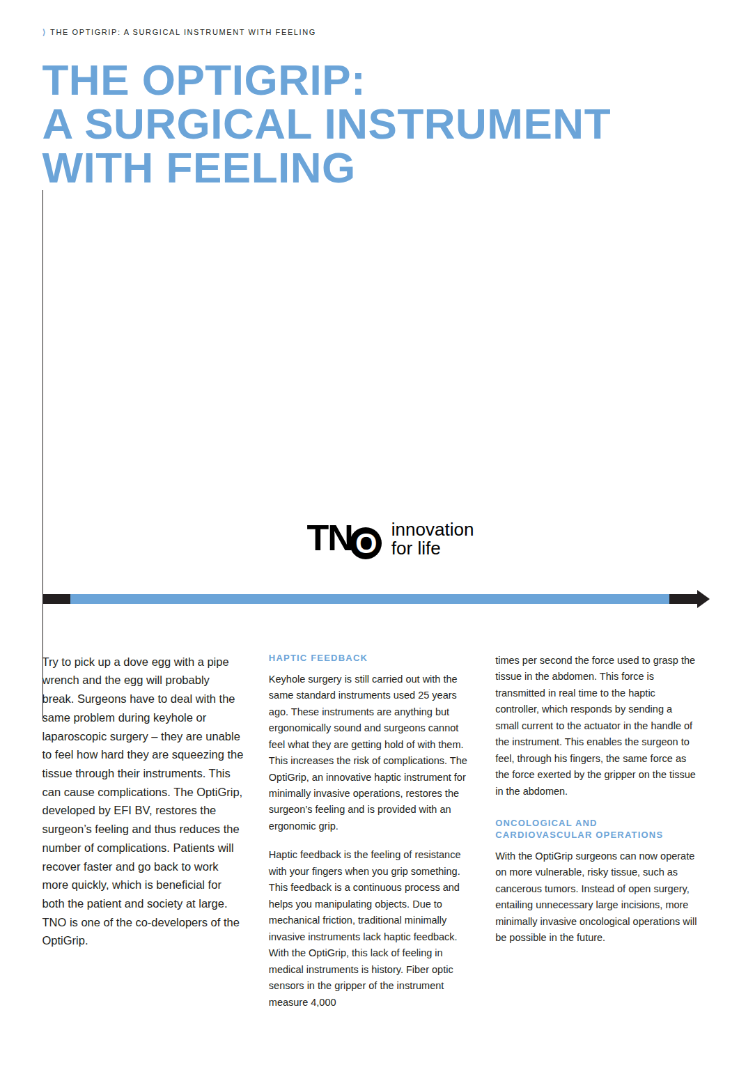⟩The OptiGrip: a surgical instrument with feeling
The OptiGrip:
A surgical instrument
with feeling
TNO
innovation
for life
Try to pick up a dove egg with a pipe wrench and the egg will probably break. Surgeons have to deal with the same problem during keyhole or laparoscopic surgery – they are unable to feel how hard they are squeezing the tissue through their instruments. This can cause complications. The OptiGrip, developed by EFI BV, restores the surgeon’s feeling and thus reduces the number of complications. Patients will recover faster and go back to work more quickly, which is beneficial for both the patient and society at large. TNO is one of the co-developers of the OptiGrip.
Haptic feedback
Keyhole surgery is still carried out with the same standard instruments used 25 years ago. These instruments are anything but ergonomically sound and surgeons cannot feel what they are getting hold of with them. This increases the risk of complications. The OptiGrip, an innovative haptic instrument for minimally invasive operations, restores the surgeon’s feeling and is provided with an ergonomic grip.
Haptic feedback is the feeling of resistance with your fingers when you grip something. This feedback is a continuous process and helps you manipulating objects. Due to mechanical friction, traditional minimally invasive instruments lack haptic feedback. With the OptiGrip, this lack of feeling in medical instruments is history. Fiber optic sensors in the gripper of the instrument measure 4,000
times per second the force used to grasp the tissue in the abdomen. This force is transmitted in real time to the haptic controller, which responds by sending a small current to the actuator in the handle of the instrument. This enables the surgeon to feel, through his fingers, the same force as the force exerted by the gripper on the tissue in the abdomen.
Oncological and cardiovascular operations
With the OptiGrip surgeons can now operate on more vulnerable, risky tissue, such as cancerous tumors. Instead of open surgery, entailing unnecessary large incisions, more minimally invasive oncological operations will be possible in the future.